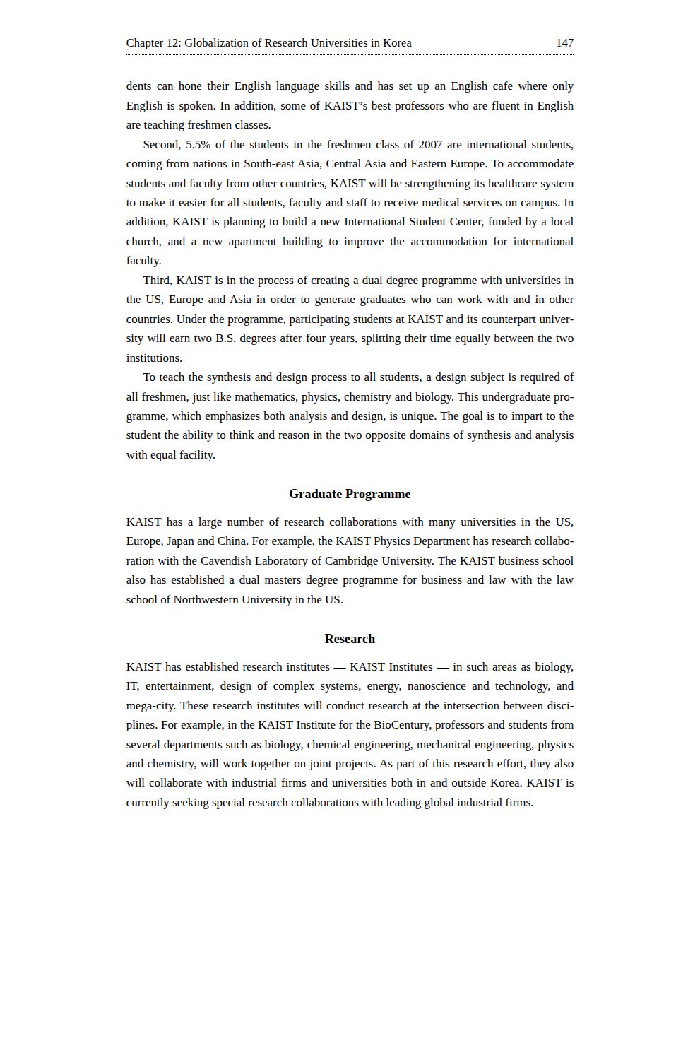Chapter 12: Globalization of Research Universities in Korea 147
dents can hone their English language skills and has set up an English cafe where only English is spoken. In addition, some of KAIST’s best professors who are fluent in English are teaching freshmen classes.
Second, 5.5% of the students in the freshmen class of 2007 are international students, coming from nations in South-east Asia, Central Asia and Eastern Europe. To accommodate students and faculty from other countries, KAIST will be strengthening its healthcare system to make it easier for all students, faculty and staff to receive medical services on campus. In addition, KAIST is planning to build a new International Student Center, funded by a local church, and a new apartment building to improve the accommodation for international faculty.
Third, KAIST is in the process of creating a dual degree programme with universities in the US, Europe and Asia in order to generate graduates who can work with and in other countries. Under the programme, participating students at KAIST and its counterpart university will earn two B.S. degrees after four years, splitting their time equally between the two institutions.
To teach the synthesis and design process to all students, a design subject is required of all freshmen, just like mathematics, physics, chemistry and biology. This undergraduate programme, which emphasizes both analysis and design, is unique. The goal is to impart to the student the ability to think and reason in the two opposite domains of synthesis and analysis with equal facility.
Graduate Programme
KAIST has a large number of research collaborations with many universities in the US, Europe, Japan and China. For example, the KAIST Physics Department has research collaboration with the Cavendish Laboratory of Cambridge University. The KAIST business school also has established a dual masters degree programme for business and law with the law school of Northwestern University in the US.
Research
KAIST has established research institutes — KAIST Institutes — in such areas as biology, IT, entertainment, design of complex systems, energy, nanoscience and technology, and mega-city. These research institutes will conduct research at the intersection between disciplines. For example, in the KAIST Institute for the BioCentury, professors and students from several departments such as biology, chemical engineering, mechanical engineering, physics and chemistry, will work together on joint projects. As part of this research effort, they also will collaborate with industrial firms and universities both in and outside Korea. KAIST is currently seeking special research collaborations with leading global industrial firms.